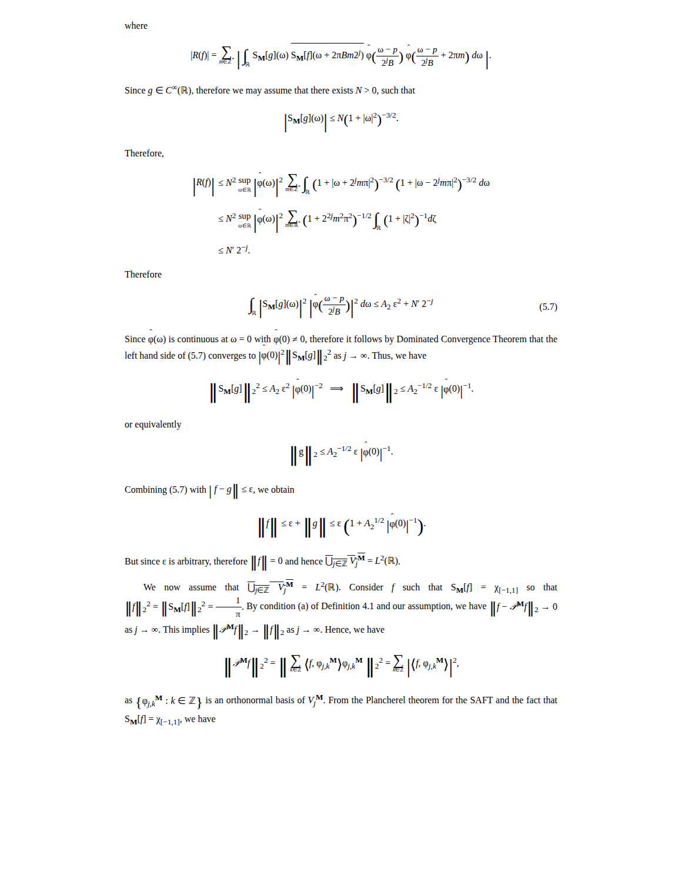where
|R(f)| = ∑m∈ℤ* | ∫ℝ SM[g](ω) SM[f](ω + 2πBm2j) ̂φ(ω − p 2jB) ̂φ(ω − p 2jB + 2πm) dω |.
Since g ∈ C∞(ℝ), therefore we may assume that there exists N > 0, such that
|SM[g](ω)| ≤ N(1 + |ω|2)−3/2.
Therefore,
| / R ( f ) / | ≤ N 2 sup ω∈ℝ / ̂ φ (ω) / 2 ∑ m ∈ℤ * ∫ ℝ ( 1 + /ω + 2 j m π/ 2 ) −3/2 ( 1 + /ω − 2 j m π/ 2 ) −3/2 d ω |
| | ≤ N 2 sup ω∈ℝ / ̂ φ (ω) / 2 ∑ m ∈ℝ * ( 1 + 2 2 j m 2 π 2 ) −1/2 ∫ ℝ ( 1 + /ζ/ 2 ) −1 d ζ |
| | ≤ N ′ 2 − j . |
Therefore
∫ℝ |SM[g](ω)|2 |̂φ(ω − p 2jB)|2 dω ≤ A2 ε2 + N′ 2−j (5.7)
Since ̂φ(ω) is continuous at ω = 0 with ̂φ(0) ≠ 0, therefore it follows by Dominated Convergence Theorem that the left hand side of (5.7) converges to |̂φ(0)|2∥SM[g]∥22 as j → ∞. Thus, we have
∥SM[g]∥22 ≤ A2 ε2 |̂φ(0)|−2 ⟹ ∥SM[g]∥2 ≤ A2−1/2 ε |̂φ(0)|−1.
or equivalently
∥g∥2 ≤ A2−1/2 ε |̂φ(0)|−1.
Combining (5.7) with | f − g∥ ≤ ε, we obtain
∥f∥ ≤ ε + ∥g∥ ≤ ε (1 + A21/2 |̂φ(0)|−1).
But since ε is arbitrary, therefore ∥f∥ = 0 and hence ⋃j∈ℤ VjM = L2(ℝ).
We now assume that ⋃j∈ℤ VjM = L2(ℝ). Consider f such that SM[f] = χ[−1,1] so that ∥f∥22 = ∥SM[f]∥22 = 1 π. By condition (a) of Definition 4.1 and our assumption, we have ∥f − 𝒫Mf∥2 → 0 as j → ∞. This implies ∥𝒫Mf∥2 → ∥f∥2 as j → ∞. Hence, we have
∥𝒫Mf∥22 = ∥ ∑k∈ℤ ⟨f, φj,kM⟩φj,kM ∥22 = ∑k∈ℤ |⟨f, φj,kM⟩|2,
as {φj,kM : k ∈ ℤ} is an orthonormal basis of VjM. From the Plancherel theorem for the SAFT and the fact that SM[f] = χ[−1,1], we have